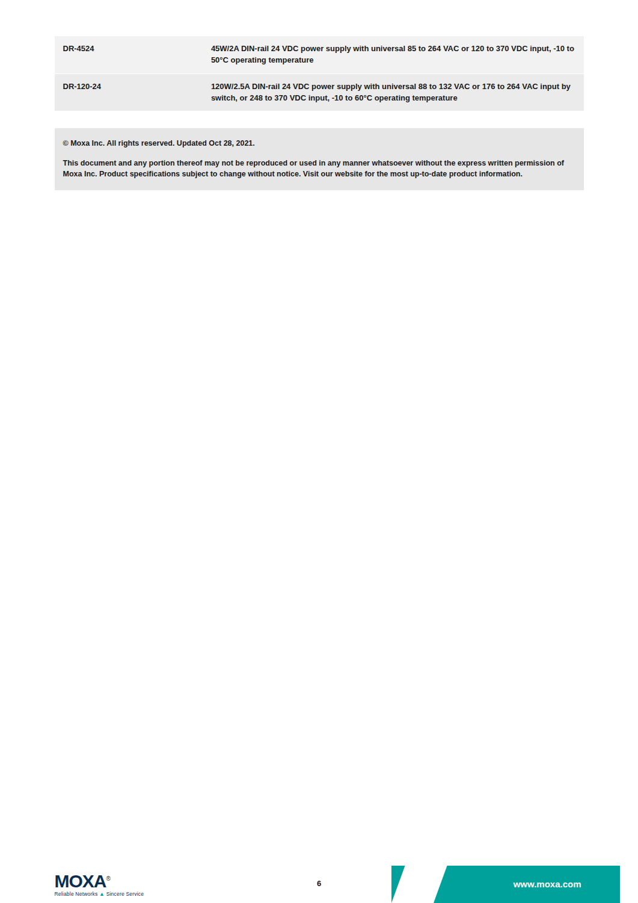| DR-4524 | 45W/2A DIN-rail 24 VDC power supply with universal 85 to 264 VAC or 120 to 370 VDC input, -10 to 50°C operating temperature |
| DR-120-24 | 120W/2.5A DIN-rail 24 VDC power supply with universal 88 to 132 VAC or 176 to 264 VAC input by switch, or 248 to 370 VDC input, -10 to 60°C operating temperature |
© Moxa Inc. All rights reserved. Updated Oct 28, 2021.
This document and any portion thereof may not be reproduced or used in any manner whatsoever without the express written permission of Moxa Inc. Product specifications subject to change without notice. Visit our website for the most up-to-date product information.
MOXA®
Reliable Networks ▲ Sincere Service
www.moxa.com
6